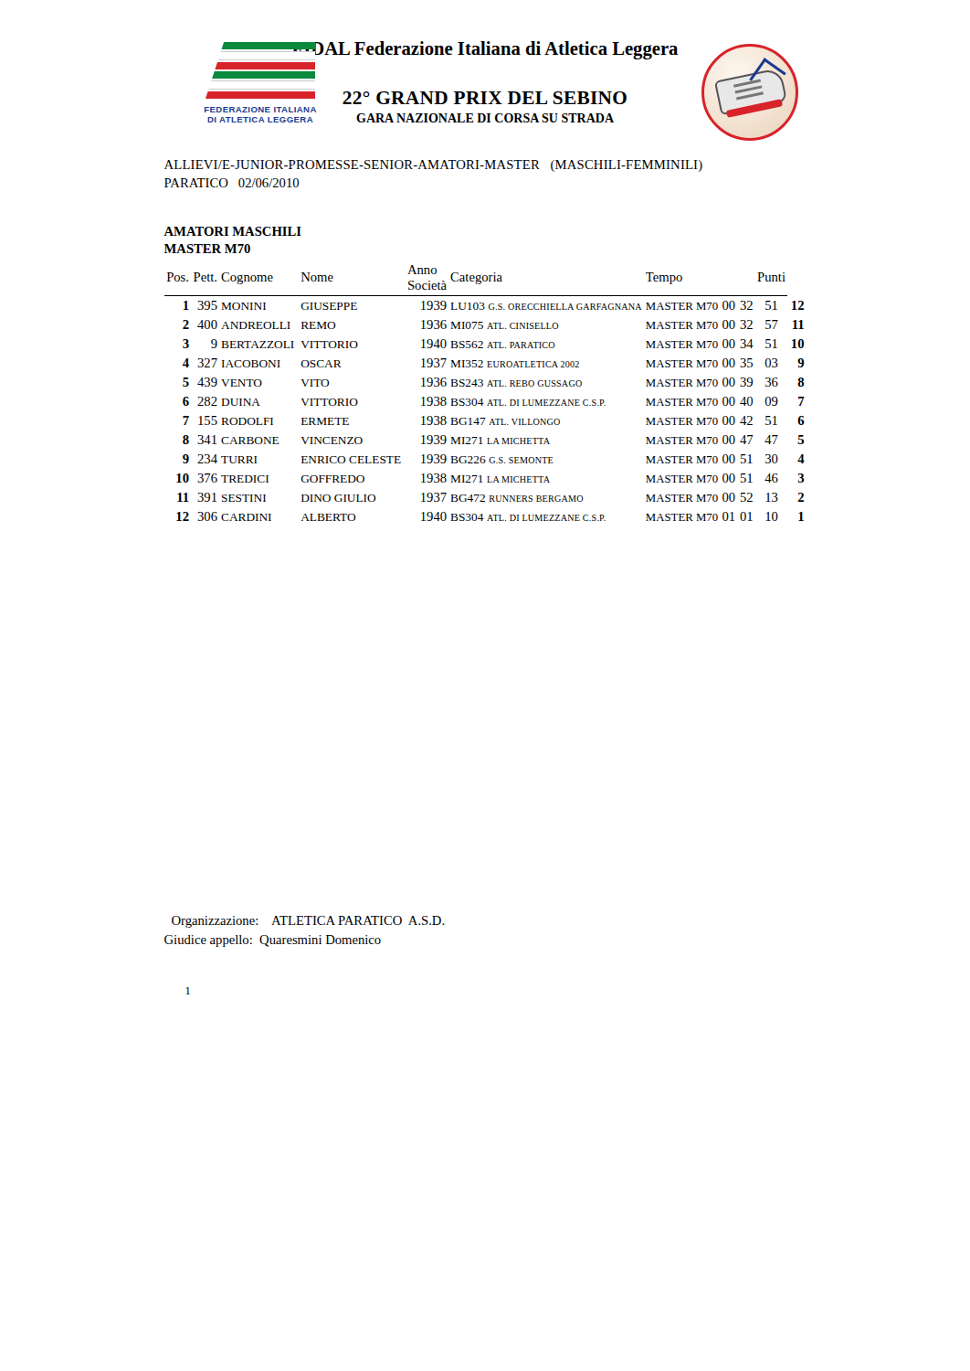FEDERAZIONE ITALIANA
DI ATLETICA LEGGERA
FIDAL Federazione Italiana di Atletica Leggera
22° GRAND PRIX DEL SEBINO
GARA NAZIONALE DI CORSA SU STRADA
ALLIEVI/E-JUNIOR-PROMESSE-SENIOR-AMATORI-MASTER (MASCHILI-FEMMINILI)
PARATICO 02/06/2010
AMATORI MASCHILI
MASTER M70
| Pos. | Pett. | Cognome | Nome | Anno Società | Categoria | Tempo | Punti |
| --- | --- | --- | --- | --- | --- | --- | --- |
| 1 | 395 | MONINI | GIUSEPPE | 1939 | LU103 G.S. ORECCHIELLA GARFAGNANA | MASTER M70 | 00 | 32 | 51 | 12 |
| 2 | 400 | ANDREOLLI | REMO | 1936 | MI075 ATL. CINISELLO | MASTER M70 | 00 | 32 | 57 | 11 |
| 3 | 9 | BERTAZZOLI | VITTORIO | 1940 | BS562 ATL. PARATICO | MASTER M70 | 00 | 34 | 51 | 10 |
| 4 | 327 | IACOBONI | OSCAR | 1937 | MI352 EUROATLETICA 2002 | MASTER M70 | 00 | 35 | 03 | 9 |
| 5 | 439 | VENTO | VITO | 1936 | BS243 ATL. REBO GUSSAGO | MASTER M70 | 00 | 39 | 36 | 8 |
| 6 | 282 | DUINA | VITTORIO | 1938 | BS304 ATL. DI LUMEZZANE C.S.P. | MASTER M70 | 00 | 40 | 09 | 7 |
| 7 | 155 | RODOLFI | ERMETE | 1938 | BG147 ATL. VILLONGO | MASTER M70 | 00 | 42 | 51 | 6 |
| 8 | 341 | CARBONE | VINCENZO | 1939 | MI271 LA MICHETTA | MASTER M70 | 00 | 47 | 47 | 5 |
| 9 | 234 | TURRI | ENRICO CELESTE | 1939 | BG226 G.S. SEMONTE | MASTER M70 | 00 | 51 | 30 | 4 |
| 10 | 376 | TREDICI | GOFFREDO | 1938 | MI271 LA MICHETTA | MASTER M70 | 00 | 51 | 46 | 3 |
| 11 | 391 | SESTINI | DINO GIULIO | 1937 | BG472 RUNNERS BERGAMO | MASTER M70 | 00 | 52 | 13 | 2 |
| 12 | 306 | CARDINI | ALBERTO | 1940 | BS304 ATL. DI LUMEZZANE C.S.P. | MASTER M70 | 01 | 01 | 10 | 1 |
Organizzazione: ATLETICA PARATICO A.S.D.
Giudice appello: Quaresmini Domenico
1